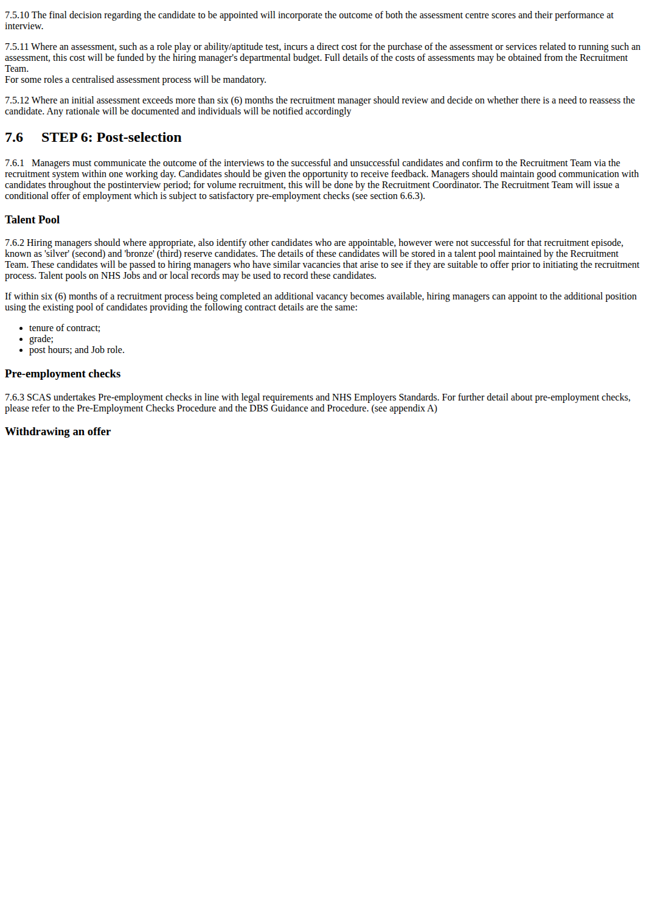7.5.10 The final decision regarding the candidate to be appointed will incorporate the outcome of both the assessment centre scores and their performance at interview.
7.5.11 Where an assessment, such as a role play or ability/aptitude test, incurs a direct cost for the purchase of the assessment or services related to running such an assessment, this cost will be funded by the hiring manager's departmental budget. Full details of the costs of assessments may be obtained from the Recruitment Team.
For some roles a centralised assessment process will be mandatory.
7.5.12 Where an initial assessment exceeds more than six (6) months the recruitment manager should review and decide on whether there is a need to reassess the candidate. Any rationale will be documented and individuals will be notified accordingly
7.6 STEP 6: Post-selection
7.6.1 Managers must communicate the outcome of the interviews to the successful and unsuccessful candidates and confirm to the Recruitment Team via the recruitment system within one working day. Candidates should be given the opportunity to receive feedback. Managers should maintain good communication with candidates throughout the postinterview period; for volume recruitment, this will be done by the Recruitment Coordinator. The Recruitment Team will issue a conditional offer of employment which is subject to satisfactory pre-employment checks (see section 6.6.3).
Talent Pool
7.6.2 Hiring managers should where appropriate, also identify other candidates who are appointable, however were not successful for that recruitment episode, known as 'silver' (second) and 'bronze' (third) reserve candidates. The details of these candidates will be stored in a talent pool maintained by the Recruitment Team. These candidates will be passed to hiring managers who have similar vacancies that arise to see if they are suitable to offer prior to initiating the recruitment process. Talent pools on NHS Jobs and or local records may be used to record these candidates.
If within six (6) months of a recruitment process being completed an additional vacancy becomes available, hiring managers can appoint to the additional position using the existing pool of candidates providing the following contract details are the same:
tenure of contract;
grade;
post hours; and Job role.
Pre-employment checks
7.6.3 SCAS undertakes Pre-employment checks in line with legal requirements and NHS Employers Standards. For further detail about pre-employment checks, please refer to the Pre-Employment Checks Procedure and the DBS Guidance and Procedure. (see appendix A)
Withdrawing an offer